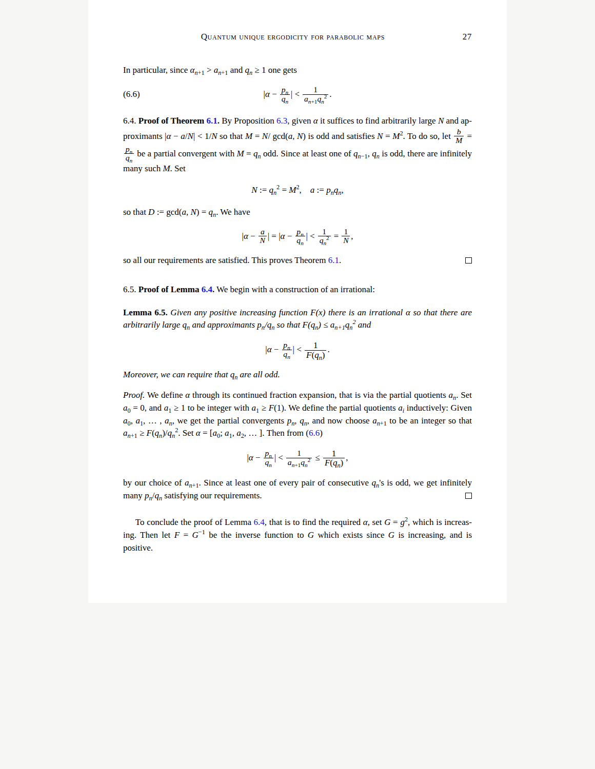Quantum unique ergodicity for parabolic maps 27
In particular, since αn+1 > an+1 and qn ≥ 1 one gets
(6.6) |α − pn qn| < 1 an+1qn2.
6.4. Proof of Theorem 6.1.
By Proposition 6.3, given α it suffices to find arbitrarily large N and approximants |α − a/N| < 1/N so that M = N/ gcd(a, N) is odd and satisfies N = M2. To do so, let bM = pn qn be a partial convergent with M = qn odd. Since at least one of qn−1, qn is odd, there are infinitely many such M. Set
N := qn2 = M2, a := pnqn,
so that D := gcd(a, N) = qn. We have
|α − aN| = |α − pn qn| < 1 qn2 = 1 N,
so all our requirements are satisfied. This proves Theorem 6.1.
6.5. Proof of Lemma 6.4.
We begin with a construction of an irrational:
Lemma 6.5. Given any positive increasing function F(x) there is an irrational α so that there are arbitrarily large qn and approximants pn/qn so that F(qn) ≤ an+1qn2 and
|α − pn qn| < 1 F(qn).
Moreover, we can require that qn are all odd.
Proof. We define α through its continued fraction expansion, that is via the partial quotients an. Set a0 = 0, and a1 ≥ 1 to be integer with a1 ≥ F(1). We define the partial quotients ai inductively: Given a0, a1, … , an, we get the partial convergents pn, qn, and now choose an+1 to be an integer so that an+1 ≥ F(qn)/qn2. Set α = [a0; a1, a2, … ]. Then from (6.6)
|α − pn qn| < 1 an+1qn2 ≤ 1 F(qn),
by our choice of an+1. Since at least one of every pair of consecutive qn's is odd, we get infinitely many pn/qn satisfying our requirements.
To conclude the proof of Lemma 6.4, that is to find the required α, set G = g2, which is increasing. Then let F = G−1 be the inverse function to G which exists since G is increasing, and is positive.